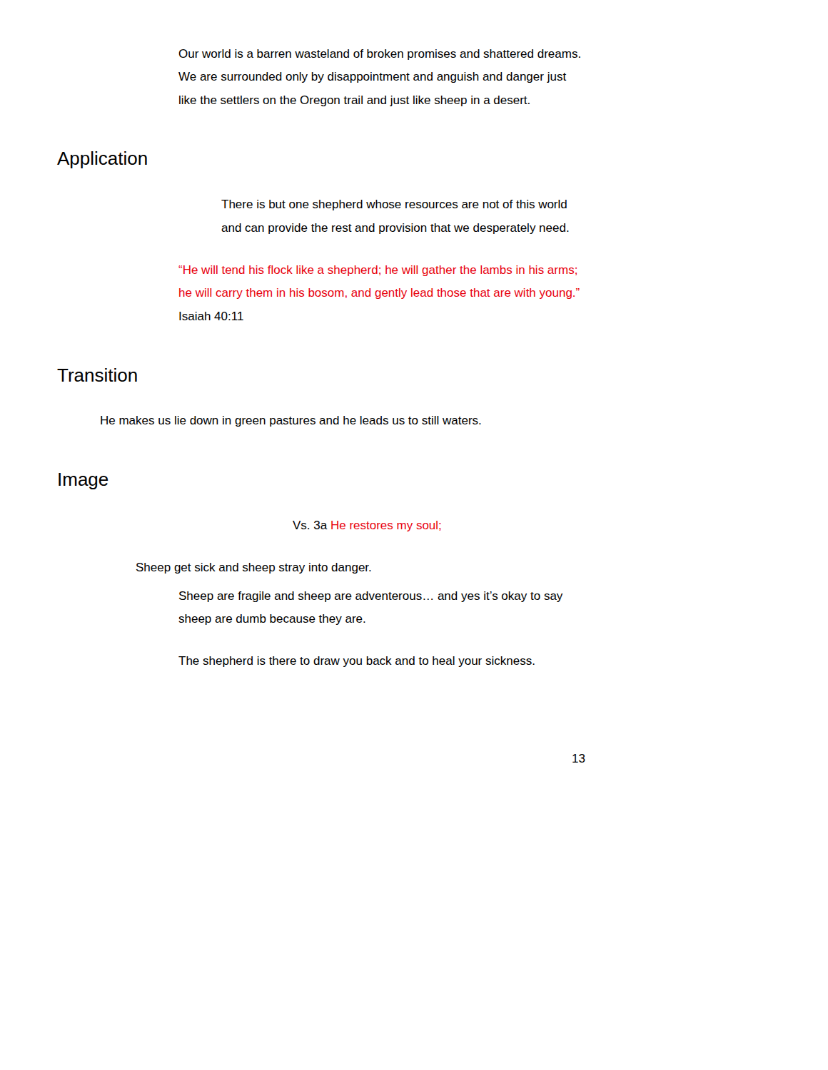Our world is a barren wasteland of broken promises and shattered dreams. We are surrounded only by disappointment and anguish and danger just like the settlers on the Oregon trail and just like sheep in a desert.
Application
There is but one shepherd whose resources are not of this world and can provide the rest and provision that we desperately need.
“He will tend his flock like a shepherd; he will gather the lambs in his arms; he will carry them in his bosom, and gently lead those that are with young.” Isaiah 40:11
Transition
He makes us lie down in green pastures and he leads us to still waters.
Image
Vs. 3a He restores my soul;
Sheep get sick and sheep stray into danger.
Sheep are fragile and sheep are adventerous… and yes it’s okay to say sheep are dumb because they are.
The shepherd is there to draw you back and to heal your sickness.
13